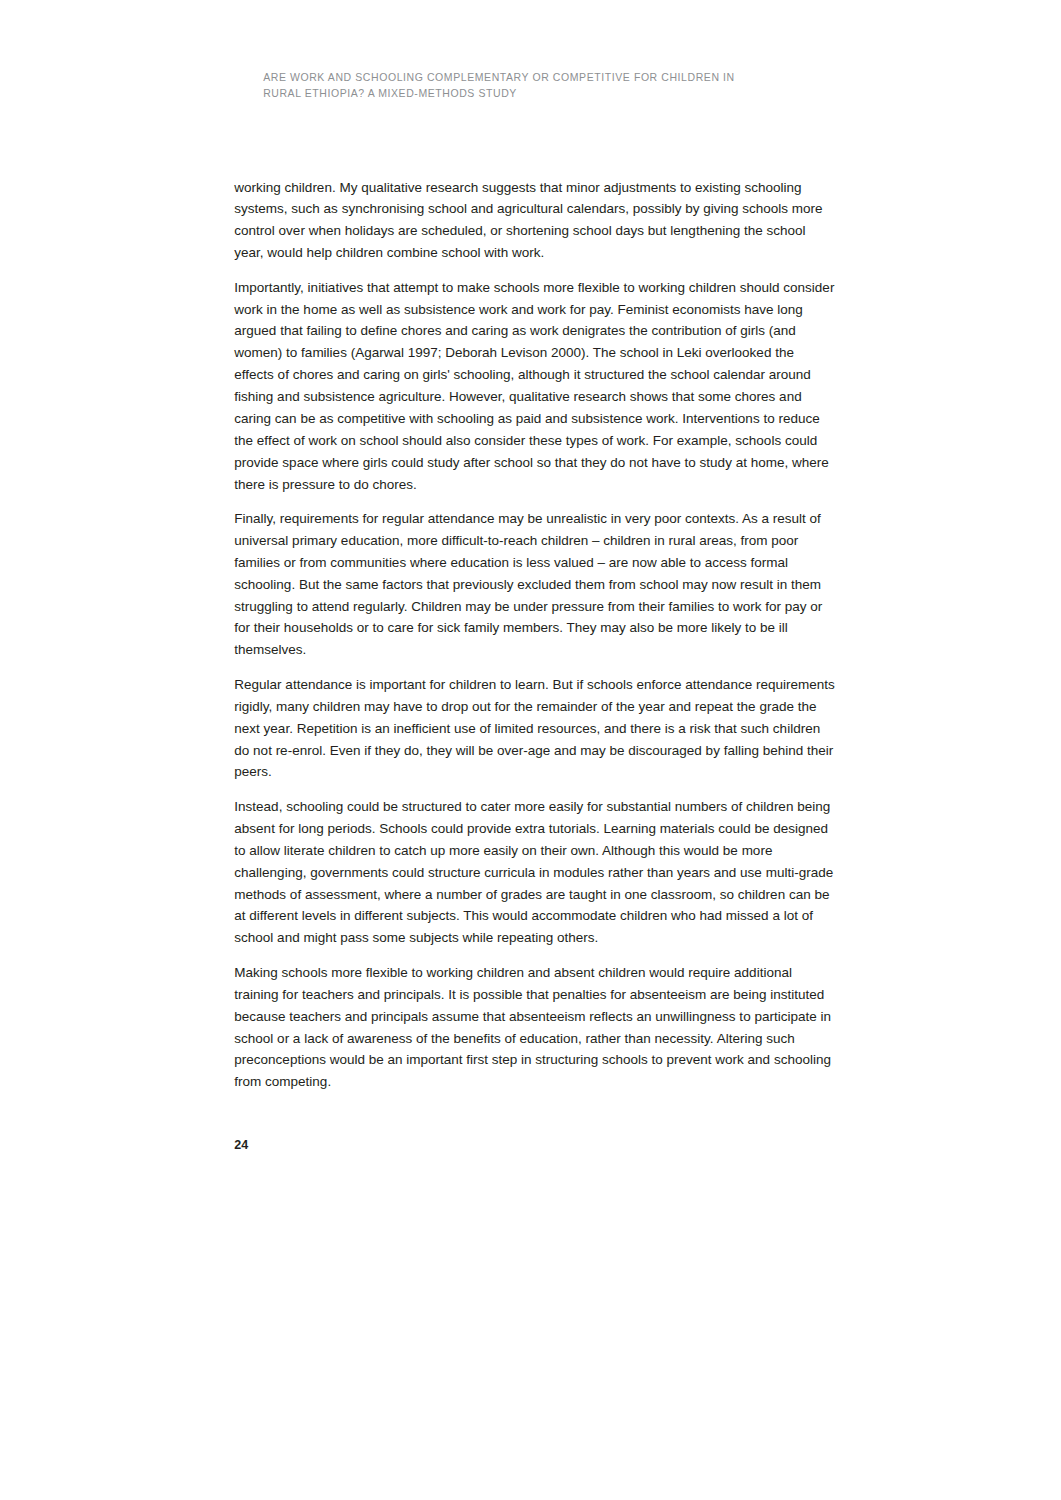Are work and schooling complementary or competitive for children in
rural Ethiopia? A mixed-methods study
working children. My qualitative research suggests that minor adjustments to existing schooling systems, such as synchronising school and agricultural calendars, possibly by giving schools more control over when holidays are scheduled, or shortening school days but lengthening the school year, would help children combine school with work.
Importantly, initiatives that attempt to make schools more flexible to working children should consider work in the home as well as subsistence work and work for pay. Feminist economists have long argued that failing to define chores and caring as work denigrates the contribution of girls (and women) to families (Agarwal 1997; Deborah Levison 2000). The school in Leki overlooked the effects of chores and caring on girls' schooling, although it structured the school calendar around fishing and subsistence agriculture. However, qualitative research shows that some chores and caring can be as competitive with schooling as paid and subsistence work. Interventions to reduce the effect of work on school should also consider these types of work. For example, schools could provide space where girls could study after school so that they do not have to study at home, where there is pressure to do chores.
Finally, requirements for regular attendance may be unrealistic in very poor contexts. As a result of universal primary education, more difficult-to-reach children – children in rural areas, from poor families or from communities where education is less valued – are now able to access formal schooling. But the same factors that previously excluded them from school may now result in them struggling to attend regularly. Children may be under pressure from their families to work for pay or for their households or to care for sick family members. They may also be more likely to be ill themselves.
Regular attendance is important for children to learn. But if schools enforce attendance requirements rigidly, many children may have to drop out for the remainder of the year and repeat the grade the next year. Repetition is an inefficient use of limited resources, and there is a risk that such children do not re-enrol. Even if they do, they will be over-age and may be discouraged by falling behind their peers.
Instead, schooling could be structured to cater more easily for substantial numbers of children being absent for long periods. Schools could provide extra tutorials. Learning materials could be designed to allow literate children to catch up more easily on their own. Although this would be more challenging, governments could structure curricula in modules rather than years and use multi-grade methods of assessment, where a number of grades are taught in one classroom, so children can be at different levels in different subjects. This would accommodate children who had missed a lot of school and might pass some subjects while repeating others.
Making schools more flexible to working children and absent children would require additional training for teachers and principals. It is possible that penalties for absenteeism are being instituted because teachers and principals assume that absenteeism reflects an unwillingness to participate in school or a lack of awareness of the benefits of education, rather than necessity. Altering such preconceptions would be an important first step in structuring schools to prevent work and schooling from competing.
24